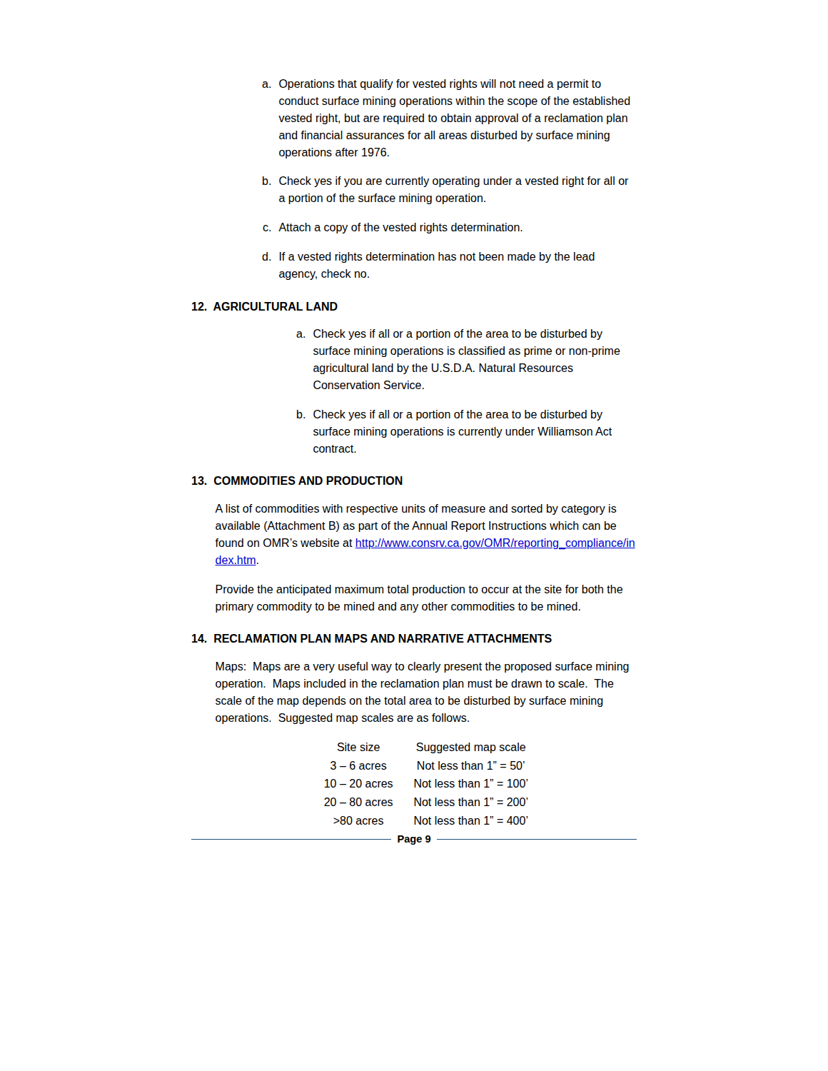Operations that qualify for vested rights will not need a permit to conduct surface mining operations within the scope of the established vested right, but are required to obtain approval of a reclamation plan and financial assurances for all areas disturbed by surface mining operations after 1976.
Check yes if you are currently operating under a vested right for all or a portion of the surface mining operation.
Attach a copy of the vested rights determination.
If a vested rights determination has not been made by the lead agency, check no.
12. Agricultural Land
Check yes if all or a portion of the area to be disturbed by surface mining operations is classified as prime or non-prime agricultural land by the U.S.D.A. Natural Resources Conservation Service.
Check yes if all or a portion of the area to be disturbed by surface mining operations is currently under Williamson Act contract.
13. Commodities and Production
A list of commodities with respective units of measure and sorted by category is available (Attachment B) as part of the Annual Report Instructions which can be found on OMR’s website at http://www.consrv.ca.gov/OMR/reporting_compliance/index.htm.
Provide the anticipated maximum total production to occur at the site for both the primary commodity to be mined and any other commodities to be mined.
14. Reclamation Plan Maps and Narrative Attachments
Maps: Maps are a very useful way to clearly present the proposed surface mining operation. Maps included in the reclamation plan must be drawn to scale. The scale of the map depends on the total area to be disturbed by surface mining operations. Suggested map scales are as follows.
| Site size | Suggested map scale |
| --- | --- |
| 3 – 6 acres | Not less than 1” = 50’ |
| 10 – 20 acres | Not less than 1” = 100’ |
| 20 – 80 acres | Not less than 1” = 200’ |
| >80 acres | Not less than 1” = 400’ |
Page 9